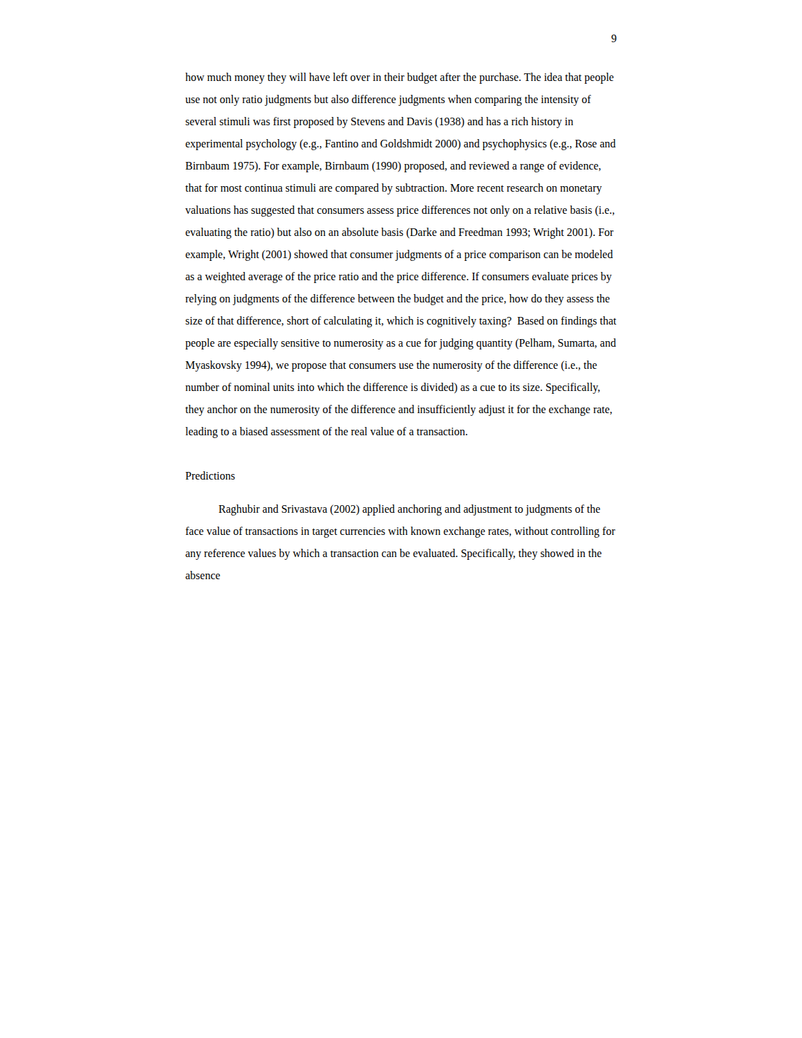9
how much money they will have left over in their budget after the purchase. The idea that people use not only ratio judgments but also difference judgments when comparing the intensity of several stimuli was first proposed by Stevens and Davis (1938) and has a rich history in experimental psychology (e.g., Fantino and Goldshmidt 2000) and psychophysics (e.g., Rose and Birnbaum 1975). For example, Birnbaum (1990) proposed, and reviewed a range of evidence, that for most continua stimuli are compared by subtraction. More recent research on monetary valuations has suggested that consumers assess price differences not only on a relative basis (i.e., evaluating the ratio) but also on an absolute basis (Darke and Freedman 1993; Wright 2001). For example, Wright (2001) showed that consumer judgments of a price comparison can be modeled as a weighted average of the price ratio and the price difference. If consumers evaluate prices by relying on judgments of the difference between the budget and the price, how do they assess the size of that difference, short of calculating it, which is cognitively taxing? Based on findings that people are especially sensitive to numerosity as a cue for judging quantity (Pelham, Sumarta, and Myaskovsky 1994), we propose that consumers use the numerosity of the difference (i.e., the number of nominal units into which the difference is divided) as a cue to its size. Specifically, they anchor on the numerosity of the difference and insufficiently adjust it for the exchange rate, leading to a biased assessment of the real value of a transaction.
Predictions
Raghubir and Srivastava (2002) applied anchoring and adjustment to judgments of the face value of transactions in target currencies with known exchange rates, without controlling for any reference values by which a transaction can be evaluated. Specifically, they showed in the absence